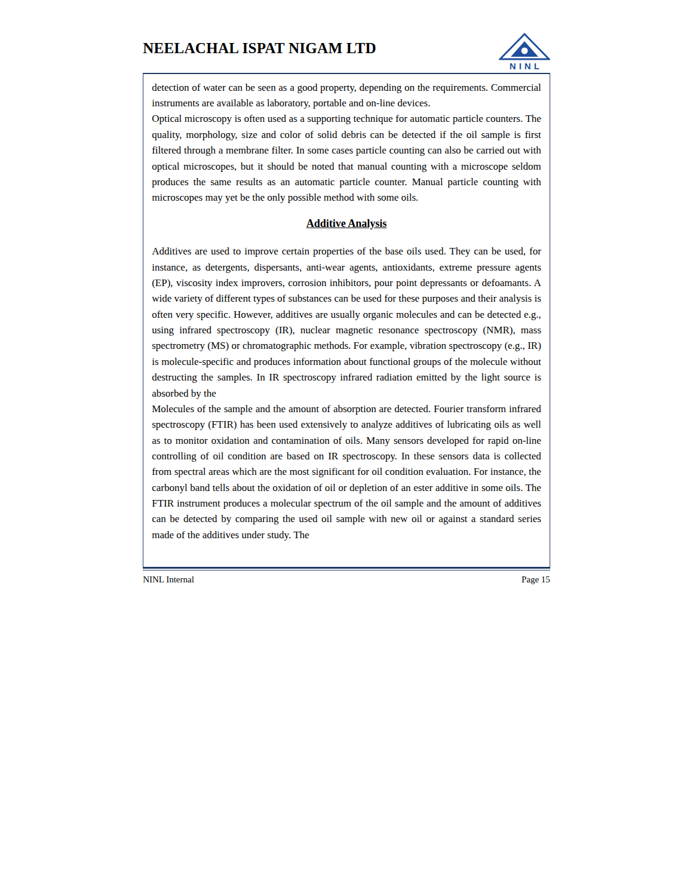NEELACHAL ISPAT NIGAM LTD
NINL
detection of water can be seen as a good property, depending on the requirements. Commercial instruments are available as laboratory, portable and on-line devices.
Optical microscopy is often used as a supporting technique for automatic particle counters. The quality, morphology, size and color of solid debris can be detected if the oil sample is first filtered through a membrane filter. In some cases particle counting can also be carried out with optical microscopes, but it should be noted that manual counting with a microscope seldom produces the same results as an automatic particle counter. Manual particle counting with microscopes may yet be the only possible method with some oils.
Additive Analysis
Additives are used to improve certain properties of the base oils used. They can be used, for instance, as detergents, dispersants, anti-wear agents, antioxidants, extreme pressure agents (EP), viscosity index improvers, corrosion inhibitors, pour point depressants or defoamants. A wide variety of different types of substances can be used for these purposes and their analysis is often very specific. However, additives are usually organic molecules and can be detected e.g., using infrared spectroscopy (IR), nuclear magnetic resonance spectroscopy (NMR), mass spectrometry (MS) or chromatographic methods. For example, vibration spectroscopy (e.g., IR) is molecule-specific and produces information about functional groups of the molecule without destructing the samples. In IR spectroscopy infrared radiation emitted by the light source is absorbed by the
Molecules of the sample and the amount of absorption are detected. Fourier transform infrared spectroscopy (FTIR) has been used extensively to analyze additives of lubricating oils as well as to monitor oxidation and contamination of oils. Many sensors developed for rapid on-line controlling of oil condition are based on IR spectroscopy. In these sensors data is collected from spectral areas which are the most significant for oil condition evaluation. For instance, the carbonyl band tells about the oxidation of oil or depletion of an ester additive in some oils. The FTIR instrument produces a molecular spectrum of the oil sample and the amount of additives can be detected by comparing the used oil sample with new oil or against a standard series made of the additives under study. The
NINL Internal
Page 15